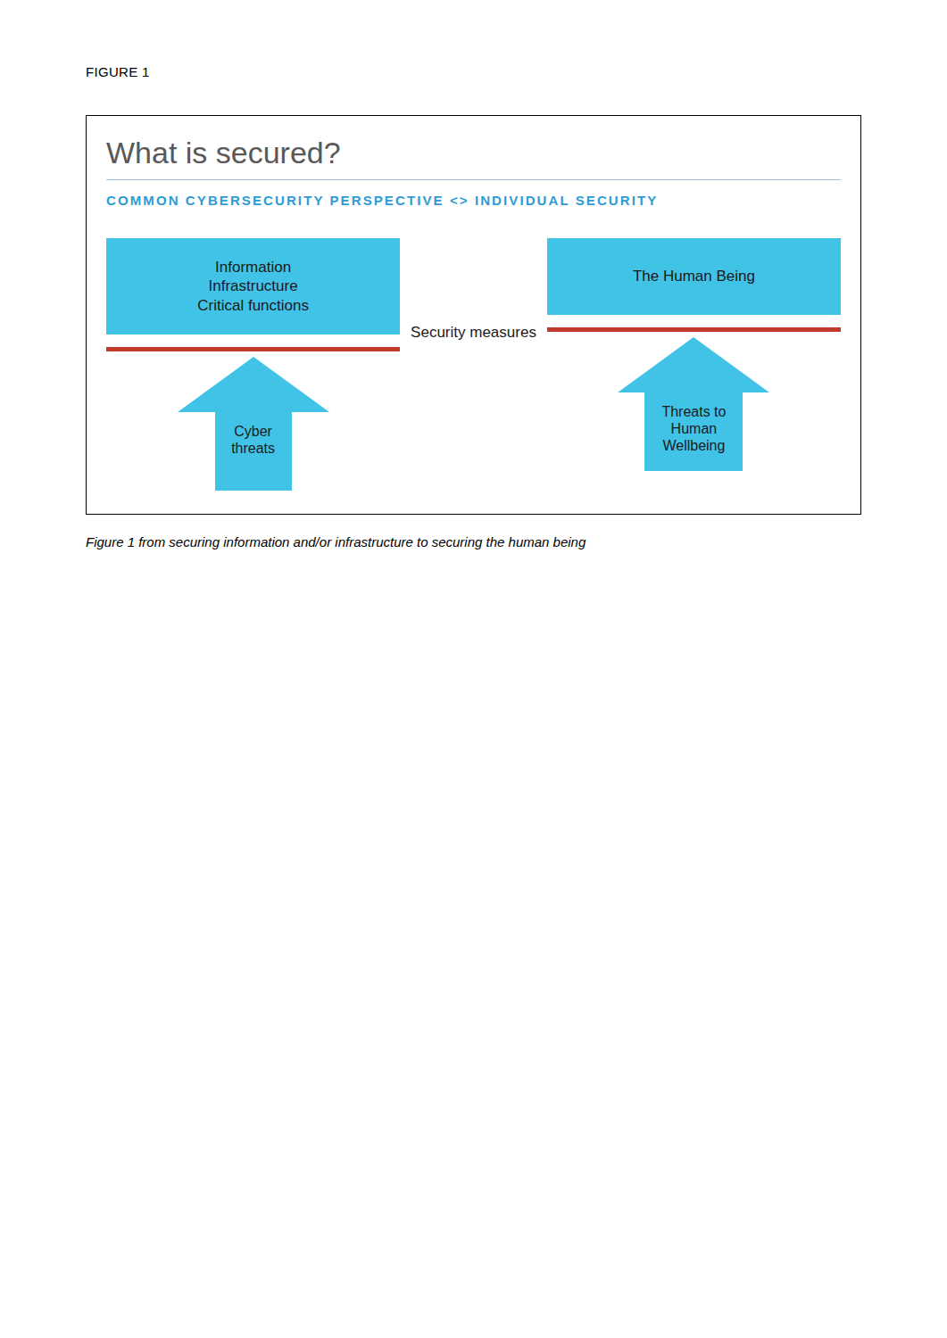FIGURE 1
What is secured?
COMMON CYBERSECURITY PERSPECTIVE <> INDIVIDUAL SECURITY
Information
Infrastructure
Critical functions
Cyber
threats
Security measures
The Human Being
Threats to
Human
Wellbeing
Figure 1 from securing information and/or infrastructure to securing the human being